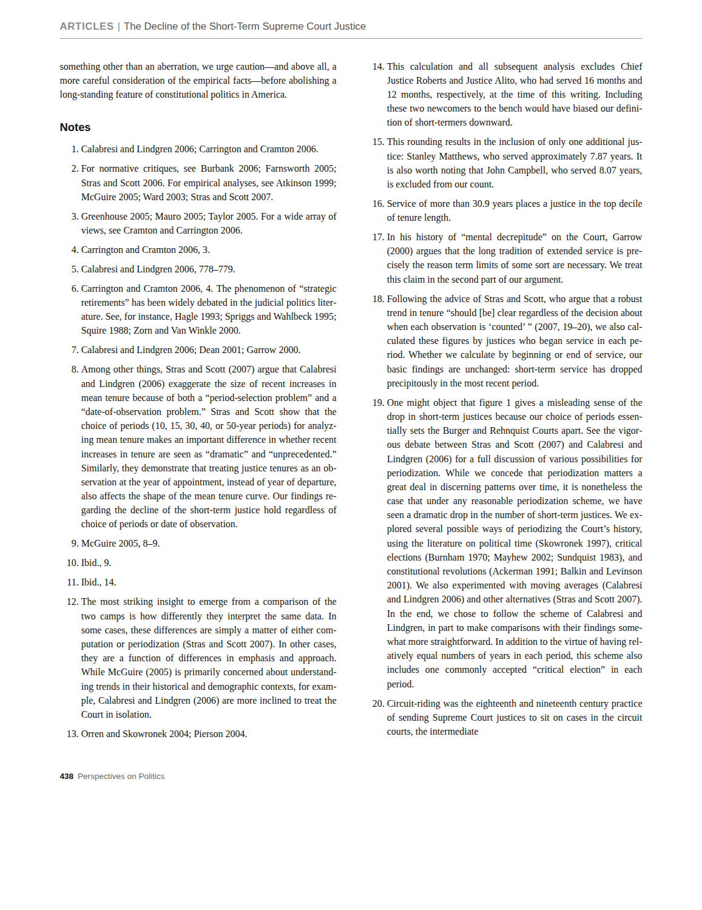ARTICLES|The Decline of the Short-Term Supreme Court Justice
something other than an aberration, we urge caution—and above all, a more careful consideration of the empirical facts—before abolishing a long-standing feature of constitutional politics in America.
Notes
Calabresi and Lindgren 2006; Carrington and Cramton 2006.
For normative critiques, see Burbank 2006; Farnsworth 2005; Stras and Scott 2006. For empirical analyses, see Atkinson 1999; McGuire 2005; Ward 2003; Stras and Scott 2007.
Greenhouse 2005; Mauro 2005; Taylor 2005. For a wide array of views, see Cramton and Carrington 2006.
Carrington and Cramton 2006, 3.
Calabresi and Lindgren 2006, 778–779.
Carrington and Cramton 2006, 4. The phenomenon of “strategic retirements” has been widely debated in the judicial politics literature. See, for instance, Hagle 1993; Spriggs and Wahlbeck 1995; Squire 1988; Zorn and Van Winkle 2000.
Calabresi and Lindgren 2006; Dean 2001; Garrow 2000.
Among other things, Stras and Scott (2007) argue that Calabresi and Lindgren (2006) exaggerate the size of recent increases in mean tenure because of both a “period-selection problem” and a “date-of-observation problem.” Stras and Scott show that the choice of periods (10, 15, 30, 40, or 50-year periods) for analyzing mean tenure makes an important difference in whether recent increases in tenure are seen as “dramatic” and “unprecedented.” Similarly, they demonstrate that treating justice tenures as an observation at the year of appointment, instead of year of departure, also affects the shape of the mean tenure curve. Our findings regarding the decline of the short-term justice hold regardless of choice of periods or date of observation.
McGuire 2005, 8–9.
Ibid., 9.
Ibid., 14.
The most striking insight to emerge from a comparison of the two camps is how differently they interpret the same data. In some cases, these differences are simply a matter of either computation or periodization (Stras and Scott 2007). In other cases, they are a function of differences in emphasis and approach. While McGuire (2005) is primarily concerned about understanding trends in their historical and demographic contexts, for example, Calabresi and Lindgren (2006) are more inclined to treat the Court in isolation.
Orren and Skowronek 2004; Pierson 2004.
This calculation and all subsequent analysis excludes Chief Justice Roberts and Justice Alito, who had served 16 months and 12 months, respectively, at the time of this writing. Including these two newcomers to the bench would have biased our definition of short-termers downward.
This rounding results in the inclusion of only one additional justice: Stanley Matthews, who served approximately 7.87 years. It is also worth noting that John Campbell, who served 8.07 years, is excluded from our count.
Service of more than 30.9 years places a justice in the top decile of tenure length.
In his history of “mental decrepitude” on the Court, Garrow (2000) argues that the long tradition of extended service is precisely the reason term limits of some sort are necessary. We treat this claim in the second part of our argument.
Following the advice of Stras and Scott, who argue that a robust trend in tenure “should [be] clear regardless of the decision about when each observation is ‘counted’ ” (2007, 19–20), we also calculated these figures by justices who began service in each period. Whether we calculate by beginning or end of service, our basic findings are unchanged: short-term service has dropped precipitously in the most recent period.
One might object that figure 1 gives a misleading sense of the drop in short-term justices because our choice of periods essentially sets the Burger and Rehnquist Courts apart. See the vigorous debate between Stras and Scott (2007) and Calabresi and Lindgren (2006) for a full discussion of various possibilities for periodization. While we concede that periodization matters a great deal in discerning patterns over time, it is nonetheless the case that under any reasonable periodization scheme, we have seen a dramatic drop in the number of short-term justices. We explored several possible ways of periodizing the Court’s history, using the literature on political time (Skowronek 1997), critical elections (Burnham 1970; Mayhew 2002; Sundquist 1983), and constitutional revolutions (Ackerman 1991; Balkin and Levinson 2001). We also experimented with moving averages (Calabresi and Lindgren 2006) and other alternatives (Stras and Scott 2007). In the end, we chose to follow the scheme of Calabresi and Lindgren, in part to make comparisons with their findings somewhat more straightforward. In addition to the virtue of having relatively equal numbers of years in each period, this scheme also includes one commonly accepted “critical election” in each period.
Circuit-riding was the eighteenth and nineteenth century practice of sending Supreme Court justices to sit on cases in the circuit courts, the intermediate
438 Perspectives on Politics